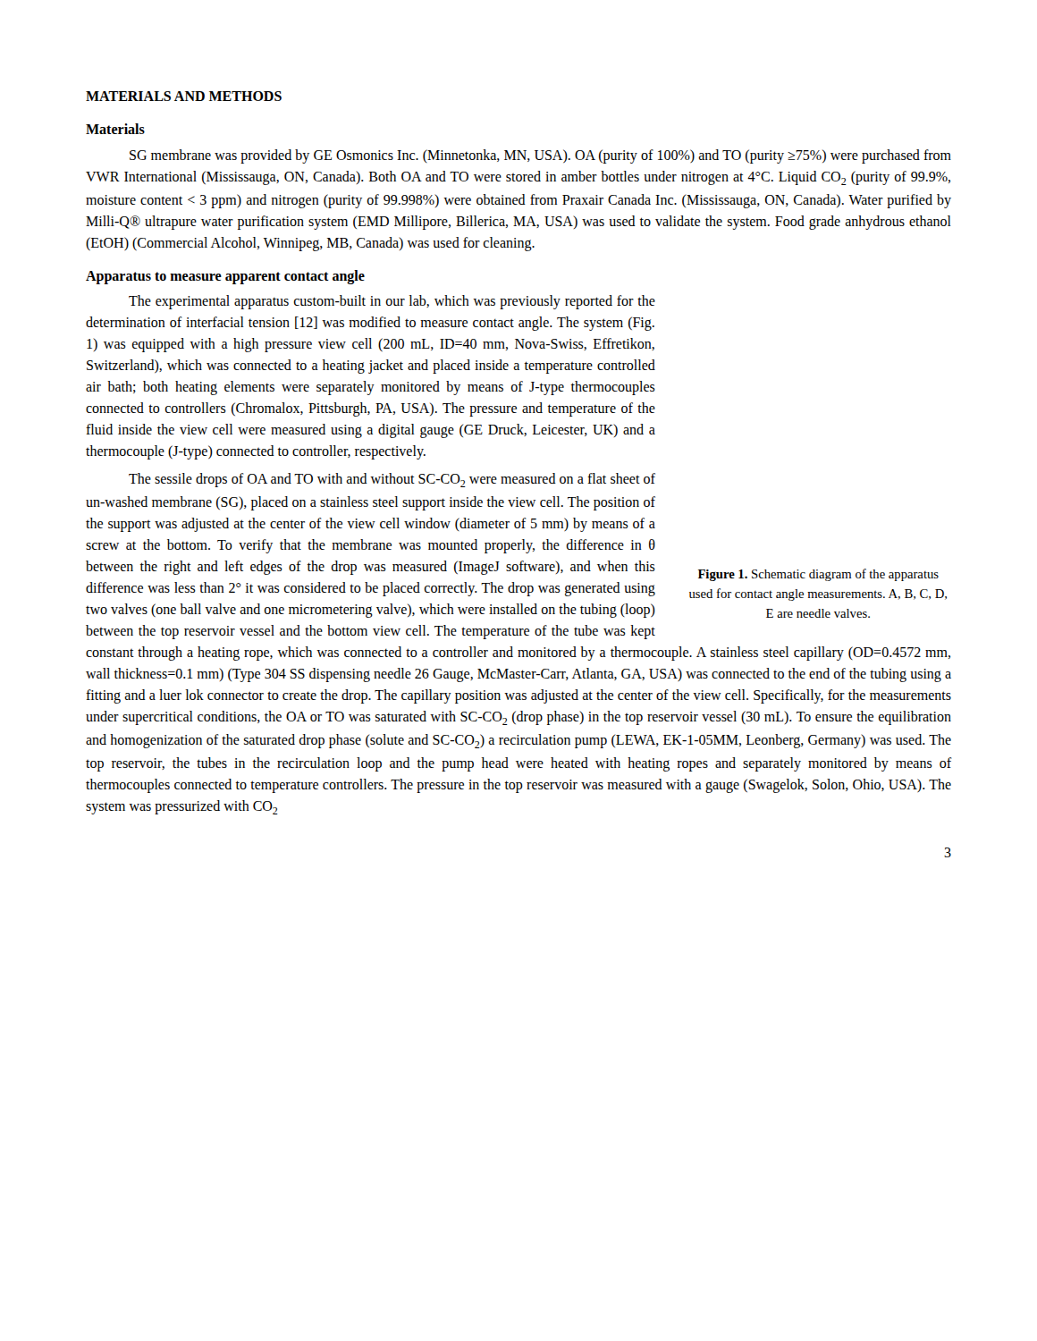MATERIALS AND METHODS
Materials
SG membrane was provided by GE Osmonics Inc. (Minnetonka, MN, USA). OA (purity of 100%) and TO (purity ≥75%) were purchased from VWR International (Mississauga, ON, Canada). Both OA and TO were stored in amber bottles under nitrogen at 4°C. Liquid CO2 (purity of 99.9%, moisture content < 3 ppm) and nitrogen (purity of 99.998%) were obtained from Praxair Canada Inc. (Mississauga, ON, Canada). Water purified by Milli-Q® ultrapure water purification system (EMD Millipore, Billerica, MA, USA) was used to validate the system. Food grade anhydrous ethanol (EtOH) (Commercial Alcohol, Winnipeg, MB, Canada) was used for cleaning.
Apparatus to measure apparent contact angle
Figure 1. Schematic diagram of the apparatus used for contact angle measurements. A, B, C, D, E are needle valves.
The experimental apparatus custom-built in our lab, which was previously reported for the determination of interfacial tension [12] was modified to measure contact angle. The system (Fig. 1) was equipped with a high pressure view cell (200 mL, ID=40 mm, Nova-Swiss, Effretikon, Switzerland), which was connected to a heating jacket and placed inside a temperature controlled air bath; both heating elements were separately monitored by means of J-type thermocouples connected to controllers (Chromalox, Pittsburgh, PA, USA). The pressure and temperature of the fluid inside the view cell were measured using a digital gauge (GE Druck, Leicester, UK) and a thermocouple (J-type) connected to controller, respectively.
The sessile drops of OA and TO with and without SC-CO2 were measured on a flat sheet of un-washed membrane (SG), placed on a stainless steel support inside the view cell. The position of the support was adjusted at the center of the view cell window (diameter of 5 mm) by means of a screw at the bottom. To verify that the membrane was mounted properly, the difference in θ between the right and left edges of the drop was measured (ImageJ software), and when this difference was less than 2° it was considered to be placed correctly. The drop was generated using two valves (one ball valve and one micrometering valve), which were installed on the tubing (loop) between the top reservoir vessel and the bottom view cell. The temperature of the tube was kept constant through a heating rope, which was connected to a controller and monitored by a thermocouple. A stainless steel capillary (OD=0.4572 mm, wall thickness=0.1 mm) (Type 304 SS dispensing needle 26 Gauge, McMaster-Carr, Atlanta, GA, USA) was connected to the end of the tubing using a fitting and a luer lok connector to create the drop. The capillary position was adjusted at the center of the view cell. Specifically, for the measurements under supercritical conditions, the OA or TO was saturated with SC-CO2 (drop phase) in the top reservoir vessel (30 mL). To ensure the equilibration and homogenization of the saturated drop phase (solute and SC-CO2) a recirculation pump (LEWA, EK-1-05MM, Leonberg, Germany) was used. The top reservoir, the tubes in the recirculation loop and the pump head were heated with heating ropes and separately monitored by means of thermocouples connected to temperature controllers. The pressure in the top reservoir was measured with a gauge (Swagelok, Solon, Ohio, USA). The system was pressurized with CO2
3